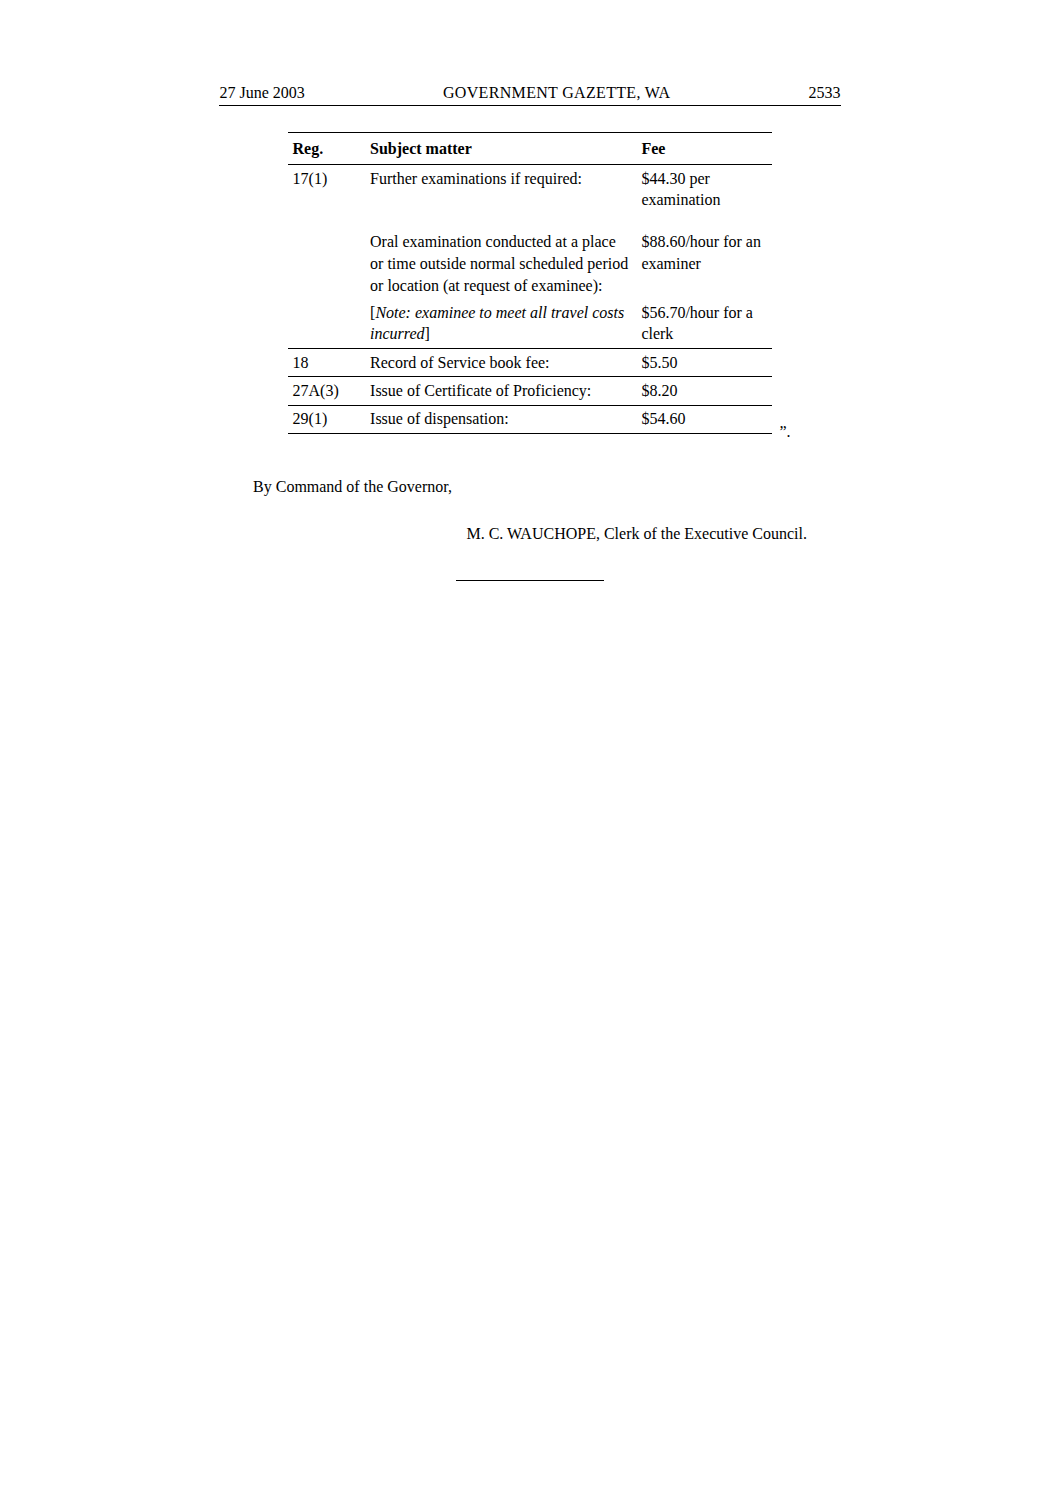27 June 2003 GOVERNMENT GAZETTE, WA 2533
| Reg. | Subject matter | Fee |
| --- | --- | --- |
| 17(1) | Further examinations if required: | $44.30 per examination |
| | Oral examination conducted at a place or time outside normal scheduled period or location (at request of examinee): | $88.60/hour for an examiner |
| | [ Note: examinee to meet all travel costs incurred ] | $56.70/hour for a clerk |
| 18 | Record of Service book fee: | $5.50 |
| 27A(3) | Issue of Certificate of Proficiency: | $8.20 |
| 29(1) | Issue of dispensation: | $54.60 |
”.
By Command of the Governor,
M. C. WAUCHOPE, Clerk of the Executive Council.